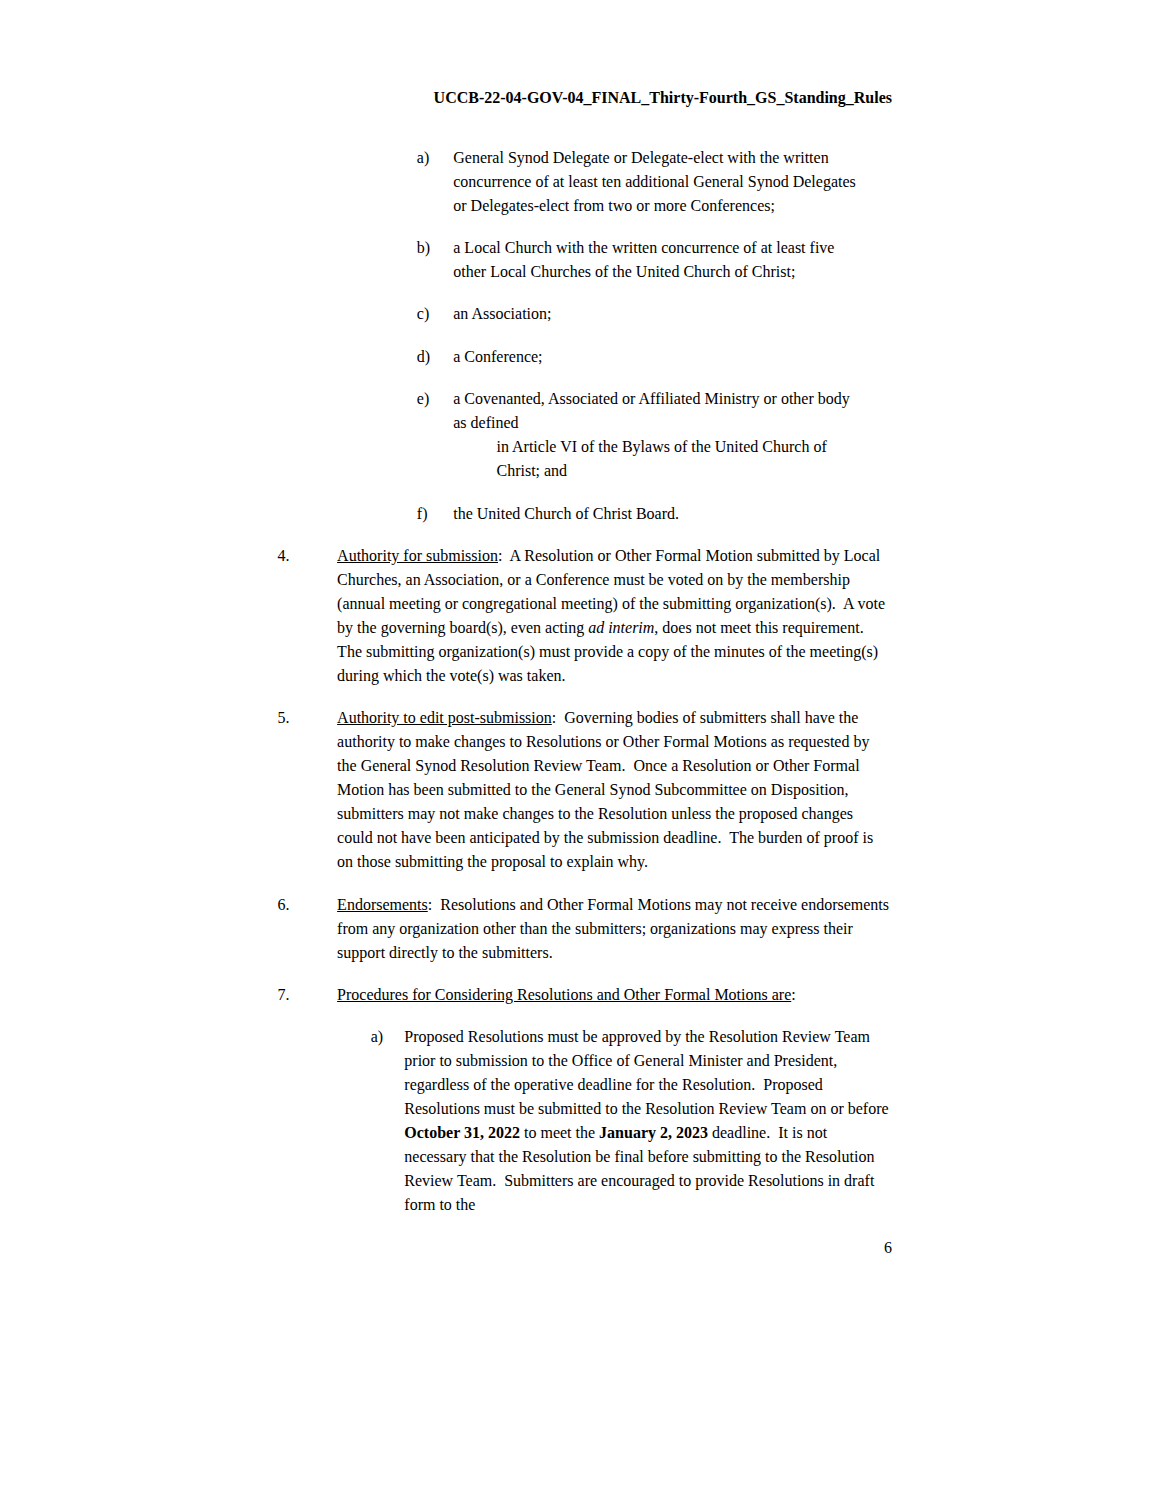UCCB-22-04-GOV-04_FINAL_Thirty-Fourth_GS_Standing_Rules
a)
General Synod Delegate or Delegate-elect with the written concurrence of at least ten additional General Synod Delegates or Delegates-elect from two or more Conferences;
b)
a Local Church with the written concurrence of at least five other Local Churches of the United Church of Christ;
c)
an Association;
d)
a Conference;
e)
a Covenanted, Associated or Affiliated Ministry or other body as defined in Article VI of the Bylaws of the United Church of Christ; and
f)
the United Church of Christ Board.
4.
Authority for submission: A Resolution or Other Formal Motion submitted by Local Churches, an Association, or a Conference must be voted on by the membership (annual meeting or congregational meeting) of the submitting organization(s). A vote by the governing board(s), even acting ad interim, does not meet this requirement. The submitting organization(s) must provide a copy of the minutes of the meeting(s) during which the vote(s) was taken.
5.
Authority to edit post-submission: Governing bodies of submitters shall have the authority to make changes to Resolutions or Other Formal Motions as requested by the General Synod Resolution Review Team. Once a Resolution or Other Formal Motion has been submitted to the General Synod Subcommittee on Disposition, submitters may not make changes to the Resolution unless the proposed changes could not have been anticipated by the submission deadline. The burden of proof is on those submitting the proposal to explain why.
6.
Endorsements: Resolutions and Other Formal Motions may not receive endorsements from any organization other than the submitters; organizations may express their support directly to the submitters.
7.
Procedures for Considering Resolutions and Other Formal Motions are:
a)
Proposed Resolutions must be approved by the Resolution Review Team prior to submission to the Office of General Minister and President, regardless of the operative deadline for the Resolution. Proposed Resolutions must be submitted to the Resolution Review Team on or before October 31, 2022 to meet the January 2, 2023 deadline. It is not necessary that the Resolution be final before submitting to the Resolution Review Team. Submitters are encouraged to provide Resolutions in draft form to the
6